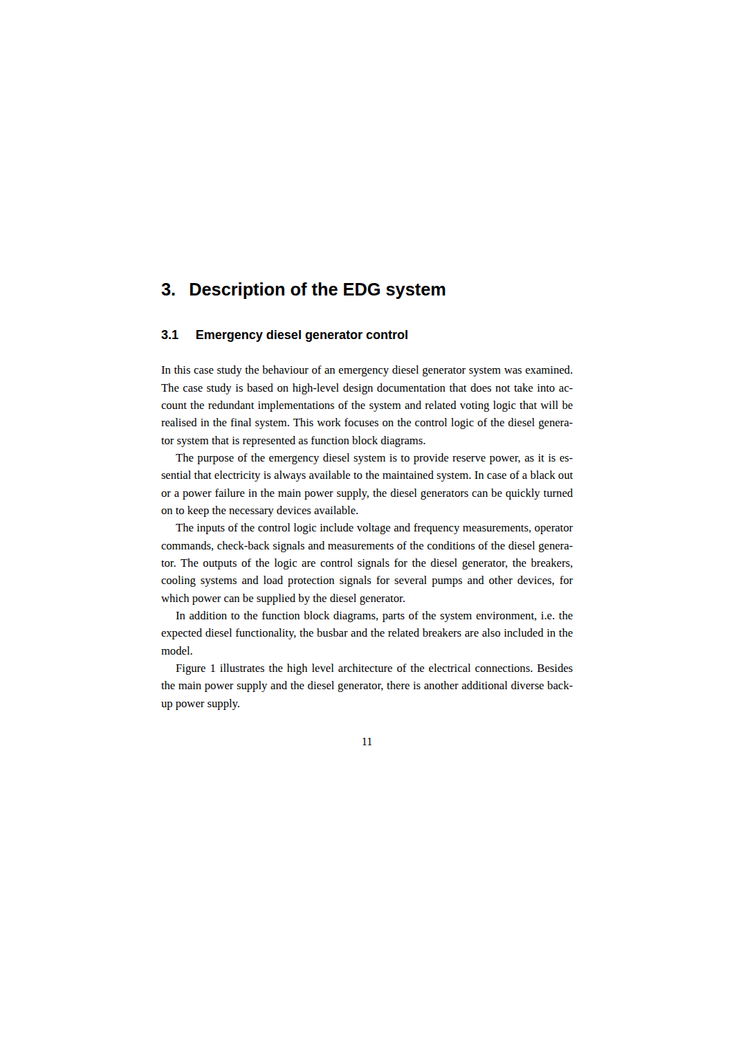3. Description of the EDG system
3.1 Emergency diesel generator control
In this case study the behaviour of an emergency diesel generator system was examined. The case study is based on high-level design documentation that does not take into account the redundant implementations of the system and related voting logic that will be realised in the final system. This work focuses on the control logic of the diesel generator system that is represented as function block diagrams.
The purpose of the emergency diesel system is to provide reserve power, as it is essential that electricity is always available to the maintained system. In case of a black out or a power failure in the main power supply, the diesel generators can be quickly turned on to keep the necessary devices available.
The inputs of the control logic include voltage and frequency measurements, operator commands, check-back signals and measurements of the conditions of the diesel generator. The outputs of the logic are control signals for the diesel generator, the breakers, cooling systems and load protection signals for several pumps and other devices, for which power can be supplied by the diesel generator.
In addition to the function block diagrams, parts of the system environment, i.e. the expected diesel functionality, the busbar and the related breakers are also included in the model.
Figure 1 illustrates the high level architecture of the electrical connections. Besides the main power supply and the diesel generator, there is another additional diverse back-up power supply.
11